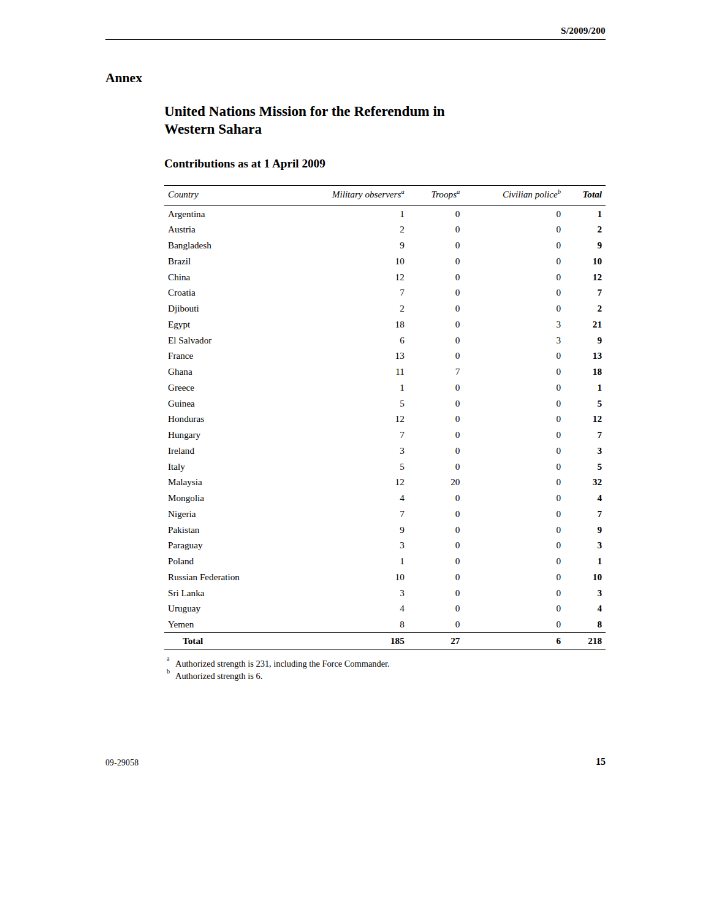S/2009/200
Annex
United Nations Mission for the Referendum in
Western Sahara
Contributions as at 1 April 2009
| Country | Military observers a | Troops a | Civilian police b | Total |
| --- | --- | --- | --- | --- |
| Argentina | 1 | 0 | 0 | 1 |
| Austria | 2 | 0 | 0 | 2 |
| Bangladesh | 9 | 0 | 0 | 9 |
| Brazil | 10 | 0 | 0 | 10 |
| China | 12 | 0 | 0 | 12 |
| Croatia | 7 | 0 | 0 | 7 |
| Djibouti | 2 | 0 | 0 | 2 |
| Egypt | 18 | 0 | 3 | 21 |
| El Salvador | 6 | 0 | 3 | 9 |
| France | 13 | 0 | 0 | 13 |
| Ghana | 11 | 7 | 0 | 18 |
| Greece | 1 | 0 | 0 | 1 |
| Guinea | 5 | 0 | 0 | 5 |
| Honduras | 12 | 0 | 0 | 12 |
| Hungary | 7 | 0 | 0 | 7 |
| Ireland | 3 | 0 | 0 | 3 |
| Italy | 5 | 0 | 0 | 5 |
| Malaysia | 12 | 20 | 0 | 32 |
| Mongolia | 4 | 0 | 0 | 4 |
| Nigeria | 7 | 0 | 0 | 7 |
| Pakistan | 9 | 0 | 0 | 9 |
| Paraguay | 3 | 0 | 0 | 3 |
| Poland | 1 | 0 | 0 | 1 |
| Russian Federation | 10 | 0 | 0 | 10 |
| Sri Lanka | 3 | 0 | 0 | 3 |
| Uruguay | 4 | 0 | 0 | 4 |
| Yemen | 8 | 0 | 0 | 8 |
| Total | 185 | 27 | 6 | 218 |
aAuthorized strength is 231, including the Force Commander.
bAuthorized strength is 6.
09-29058 15